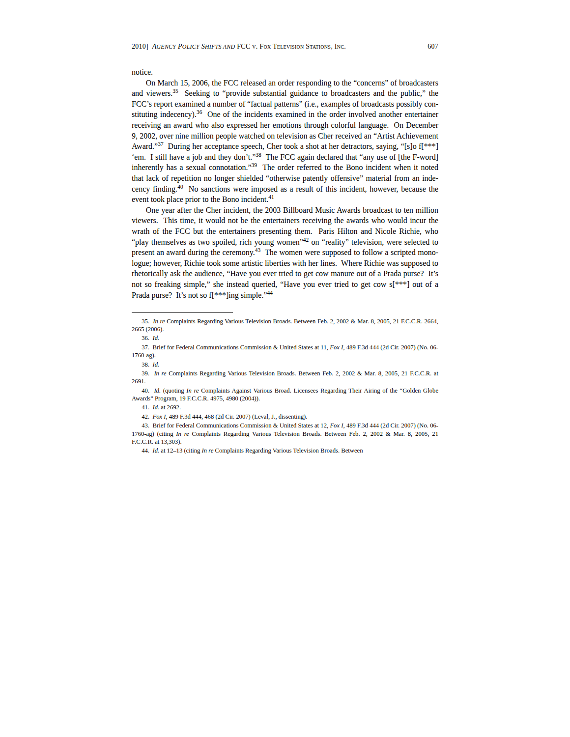607 2010] AGENCY POLICY SHIFTS AND FCC v. Fox Television Stations, Inc.
notice.
On March 15, 2006, the FCC released an order responding to the “concerns” of broadcasters and viewers.35 Seeking to “provide substantial guidance to broadcasters and the public,” the FCC’s report examined a number of “factual patterns” (i.e., examples of broadcasts possibly constituting indecency).36 One of the incidents examined in the order involved another entertainer receiving an award who also expressed her emotions through colorful language. On December 9, 2002, over nine million people watched on television as Cher received an “Artist Achievement Award.”37 During her acceptance speech, Cher took a shot at her detractors, saying, “[s]o f[***] ‘em. I still have a job and they don’t.”38 The FCC again declared that “any use of [the F-word] inherently has a sexual connotation.”39 The order referred to the Bono incident when it noted that lack of repetition no longer shielded “otherwise patently offensive” material from an indecency finding.40 No sanctions were imposed as a result of this incident, however, because the event took place prior to the Bono incident.41
One year after the Cher incident, the 2003 Billboard Music Awards broadcast to ten million viewers. This time, it would not be the entertainers receiving the awards who would incur the wrath of the FCC but the entertainers presenting them. Paris Hilton and Nicole Richie, who “play themselves as two spoiled, rich young women”42 on “reality” television, were selected to present an award during the ceremony.43 The women were supposed to follow a scripted monologue; however, Richie took some artistic liberties with her lines. Where Richie was supposed to rhetorically ask the audience, “Have you ever tried to get cow manure out of a Prada purse? It’s not so freaking simple,” she instead queried, “Have you ever tried to get cow s[***] out of a Prada purse? It’s not so f[***]ing simple.”44
35. In re Complaints Regarding Various Television Broads. Between Feb. 2, 2002 & Mar. 8, 2005, 21 F.C.C.R. 2664, 2665 (2006).
36. Id.
37. Brief for Federal Communications Commission & United States at 11, Fox I, 489 F.3d 444 (2d Cir. 2007) (No. 06-1760-ag).
38. Id.
39. In re Complaints Regarding Various Television Broads. Between Feb. 2, 2002 & Mar. 8, 2005, 21 F.C.C.R. at 2691.
40. Id. (quoting In re Complaints Against Various Broad. Licensees Regarding Their Airing of the “Golden Globe Awards” Program, 19 F.C.C.R. 4975, 4980 (2004)).
41. Id. at 2692.
42. Fox I, 489 F.3d 444, 468 (2d Cir. 2007) (Leval, J., dissenting).
43. Brief for Federal Communications Commission & United States at 12, Fox I, 489 F.3d 444 (2d Cir. 2007) (No. 06-1760-ag) (citing In re Complaints Regarding Various Television Broads. Between Feb. 2, 2002 & Mar. 8, 2005, 21 F.C.C.R. at 13,303).
44. Id. at 12–13 (citing In re Complaints Regarding Various Television Broads. Between